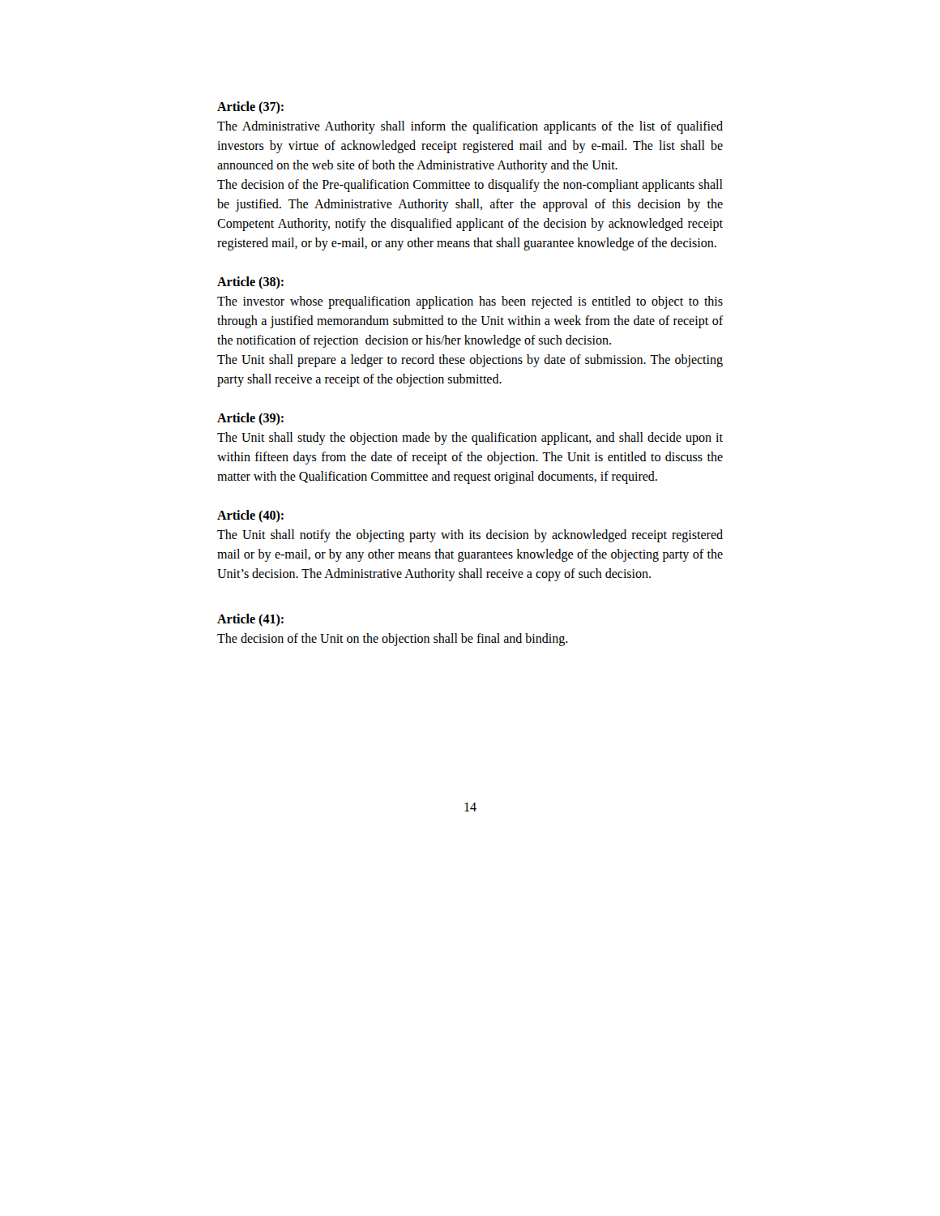Article (37):
The Administrative Authority shall inform the qualification applicants of the list of qualified investors by virtue of acknowledged receipt registered mail and by e-mail. The list shall be announced on the web site of both the Administrative Authority and the Unit.
The decision of the Pre-qualification Committee to disqualify the non-compliant applicants shall be justified. The Administrative Authority shall, after the approval of this decision by the Competent Authority, notify the disqualified applicant of the decision by acknowledged receipt registered mail, or by e-mail, or any other means that shall guarantee knowledge of the decision.
Article (38):
The investor whose prequalification application has been rejected is entitled to object to this through a justified memorandum submitted to the Unit within a week from the date of receipt of the notification of rejection decision or his/her knowledge of such decision.
The Unit shall prepare a ledger to record these objections by date of submission. The objecting party shall receive a receipt of the objection submitted.
Article (39):
The Unit shall study the objection made by the qualification applicant, and shall decide upon it within fifteen days from the date of receipt of the objection. The Unit is entitled to discuss the matter with the Qualification Committee and request original documents, if required.
Article (40):
The Unit shall notify the objecting party with its decision by acknowledged receipt registered mail or by e-mail, or by any other means that guarantees knowledge of the objecting party of the Unit’s decision. The Administrative Authority shall receive a copy of such decision.
Article (41):
The decision of the Unit on the objection shall be final and binding.
14